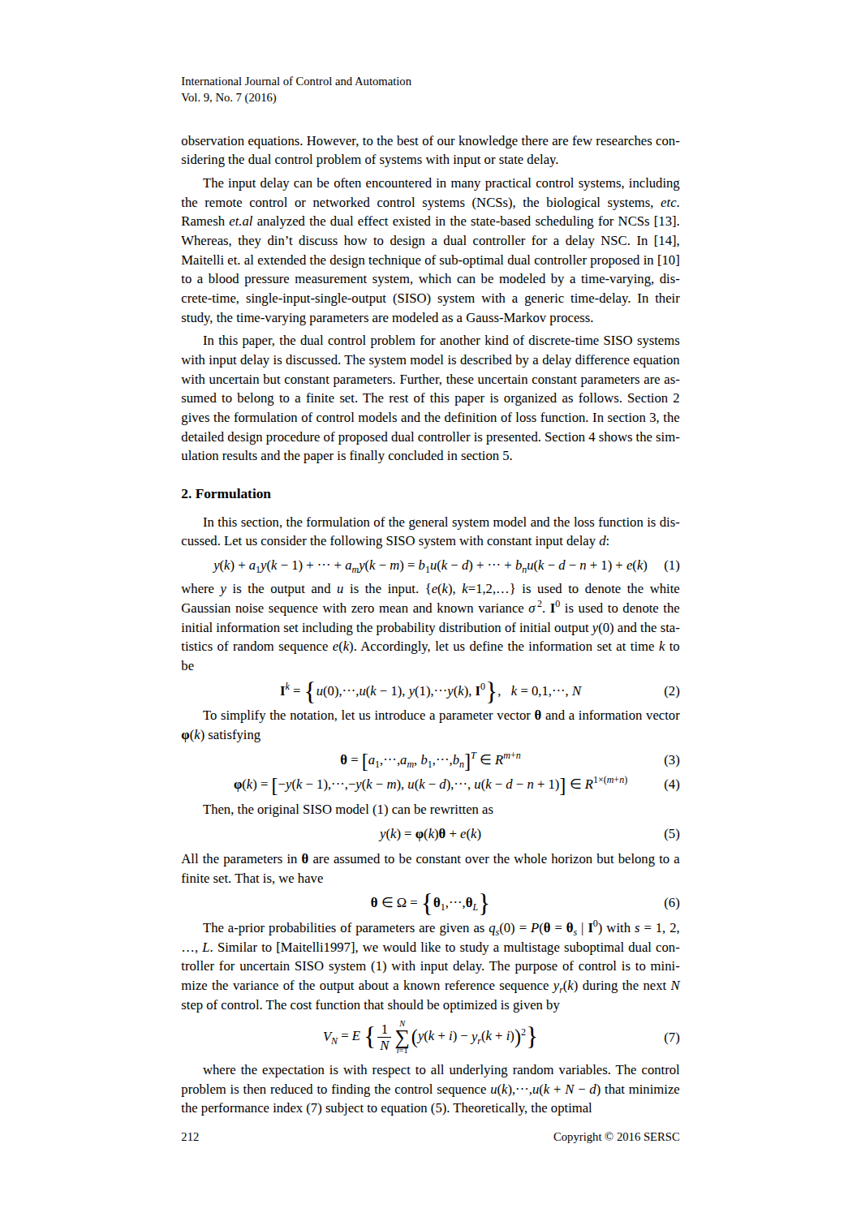International Journal of Control and Automation Vol. 9, No. 7 (2016)
observation equations. However, to the best of our knowledge there are few researches considering the dual control problem of systems with input or state delay.
The input delay can be often encountered in many practical control systems, including the remote control or networked control systems (NCSs), the biological systems, etc. Ramesh et.al analyzed the dual effect existed in the state-based scheduling for NCSs [13]. Whereas, they din’t discuss how to design a dual controller for a delay NSC. In [14], Maitelli et. al extended the design technique of sub-optimal dual controller proposed in [10] to a blood pressure measurement system, which can be modeled by a time-varying, discrete-time, single-input-single-output (SISO) system with a generic time-delay. In their study, the time-varying parameters are modeled as a Gauss-Markov process.
In this paper, the dual control problem for another kind of discrete-time SISO systems with input delay is discussed. The system model is described by a delay difference equation with uncertain but constant parameters. Further, these uncertain constant parameters are assumed to belong to a finite set. The rest of this paper is organized as follows. Section 2 gives the formulation of control models and the definition of loss function. In section 3, the detailed design procedure of proposed dual controller is presented. Section 4 shows the simulation results and the paper is finally concluded in section 5.
2. Formulation
In this section, the formulation of the general system model and the loss function is discussed. Let us consider the following SISO system with constant input delay d:
y(k) + a1y(k − 1) + ··· + amy(k − m) = b1u(k − d) + ··· + bnu(k − d − n + 1) + e(k) (1)
where y is the output and u is the input. {e(k), k=1,2,…} is used to denote the white Gaussian noise sequence with zero mean and known variance σ 2. I0 is used to denote the initial information set including the probability distribution of initial output y(0) and the statistics of random sequence e(k). Accordingly, let us define the information set at time k to be
Ik = {u(0),···,u(k − 1), y(1),···y(k), I0}, k = 0,1,···, N (2)
To simplify the notation, let us introduce a parameter vector θ and a information vector φ(k) satisfying
θ = [a1,···,am, b1,···,bn]T ∈ Rm+n (3)
φ(k) = [−y(k − 1),···,−y(k − m), u(k − d),···, u(k − d − n + 1)] ∈ R1×(m+n) (4)
Then, the original SISO model (1) can be rewritten as
y(k) = φ(k)θ + e(k) (5)
All the parameters in θ are assumed to be constant over the whole horizon but belong to a finite set. That is, we have
θ ∈ Ω = {θ1,···,θL} (6)
The a-prior probabilities of parameters are given as qs(0) = P(θ = θs | I0) with s = 1, 2, …, L. Similar to [Maitelli1997], we would like to study a multistage suboptimal dual controller for uncertain SISO system (1) with input delay. The purpose of control is to minimize the variance of the output about a known reference sequence yr(k) during the next N step of control. The cost function that should be optimized is given by
VN = E {1 N N∑i=1(y(k + i) − yr(k + i))2} (7)
where the expectation is with respect to all underlying random variables. The control problem is then reduced to finding the control sequence u(k),···,u(k + N − d) that minimize the performance index (7) subject to equation (5). Theoretically, the optimal
212 Copyright © 2016 SERSC